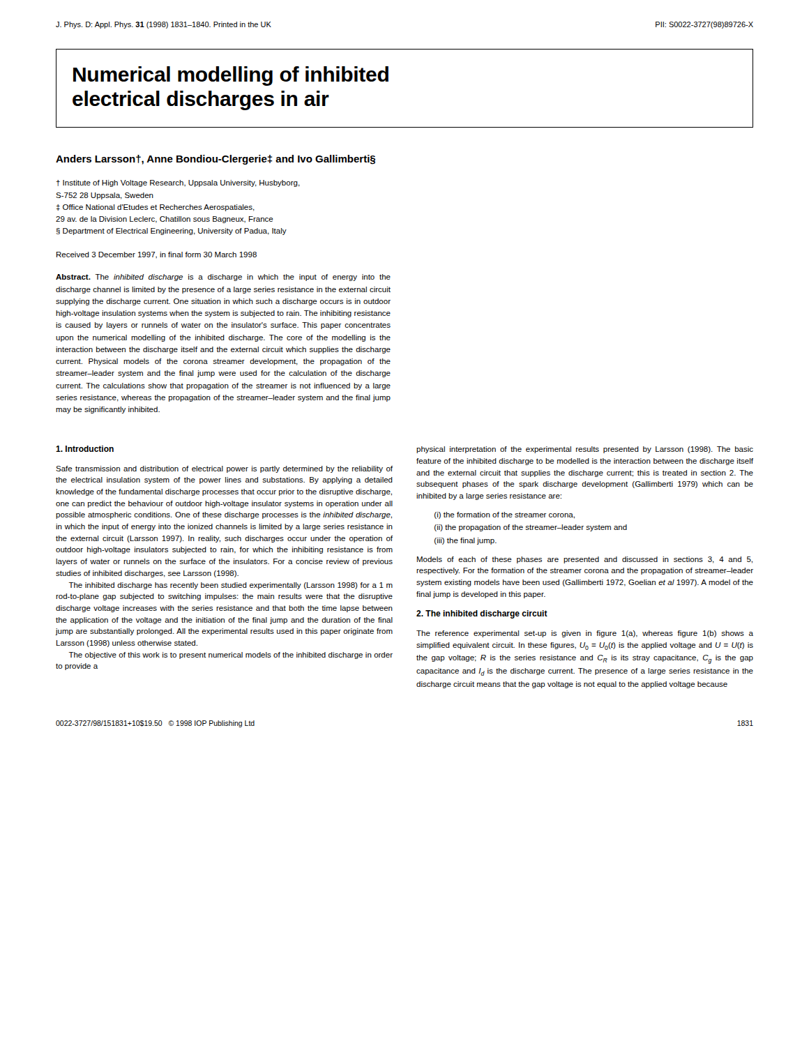J. Phys. D: Appl. Phys. 31 (1998) 1831–1840. Printed in the UK
PII: S0022-3727(98)89726-X
Numerical modelling of inhibited
electrical discharges in air
Anders Larsson†, Anne Bondiou-Clergerie‡ and Ivo Gallimberti§
† Institute of High Voltage Research, Uppsala University, Husbyborg,
S-752 28 Uppsala, Sweden
‡ Office National d'Etudes et Recherches Aerospatiales,
29 av. de la Division Leclerc, Chatillon sous Bagneux, France
§ Department of Electrical Engineering, University of Padua, Italy
Received 3 December 1997, in final form 30 March 1998
Abstract. The inhibited discharge is a discharge in which the input of energy into the discharge channel is limited by the presence of a large series resistance in the external circuit supplying the discharge current. One situation in which such a discharge occurs is in outdoor high-voltage insulation systems when the system is subjected to rain. The inhibiting resistance is caused by layers or runnels of water on the insulator's surface. This paper concentrates upon the numerical modelling of the inhibited discharge. The core of the modelling is the interaction between the discharge itself and the external circuit which supplies the discharge current. Physical models of the corona streamer development, the propagation of the streamer–leader system and the final jump were used for the calculation of the discharge current. The calculations show that propagation of the streamer is not influenced by a large series resistance, whereas the propagation of the streamer–leader system and the final jump may be significantly inhibited.
1. Introduction
Safe transmission and distribution of electrical power is partly determined by the reliability of the electrical insulation system of the power lines and substations. By applying a detailed knowledge of the fundamental discharge processes that occur prior to the disruptive discharge, one can predict the behaviour of outdoor high-voltage insulator systems in operation under all possible atmospheric conditions. One of these discharge processes is the inhibited discharge, in which the input of energy into the ionized channels is limited by a large series resistance in the external circuit (Larsson 1997). In reality, such discharges occur under the operation of outdoor high-voltage insulators subjected to rain, for which the inhibiting resistance is from layers of water or runnels on the surface of the insulators. For a concise review of previous studies of inhibited discharges, see Larsson (1998).
The inhibited discharge has recently been studied experimentally (Larsson 1998) for a 1 m rod-to-plane gap subjected to switching impulses: the main results were that the disruptive discharge voltage increases with the series resistance and that both the time lapse between the application of the voltage and the initiation of the final jump and the duration of the final jump are substantially prolonged. All the experimental results used in this paper originate from Larsson (1998) unless otherwise stated.
The objective of this work is to present numerical models of the inhibited discharge in order to provide a
physical interpretation of the experimental results presented by Larsson (1998). The basic feature of the inhibited discharge to be modelled is the interaction between the discharge itself and the external circuit that supplies the discharge current; this is treated in section 2. The subsequent phases of the spark discharge development (Gallimberti 1979) which can be inhibited by a large series resistance are:
(i) the formation of the streamer corona,
(ii) the propagation of the streamer–leader system and
(iii) the final jump.
Models of each of these phases are presented and discussed in sections 3, 4 and 5, respectively. For the formation of the streamer corona and the propagation of streamer–leader system existing models have been used (Gallimberti 1972, Goelian et al 1997). A model of the final jump is developed in this paper.
2. The inhibited discharge circuit
The reference experimental set-up is given in figure 1(a), whereas figure 1(b) shows a simplified equivalent circuit. In these figures, U0 = U0(t) is the applied voltage and U = U(t) is the gap voltage; R is the series resistance and CR is its stray capacitance, Cg is the gap capacitance and Id is the discharge current. The presence of a large series resistance in the discharge circuit means that the gap voltage is not equal to the applied voltage because
0022-3727/98/151831+10$19.50 © 1998 IOP Publishing Ltd
1831